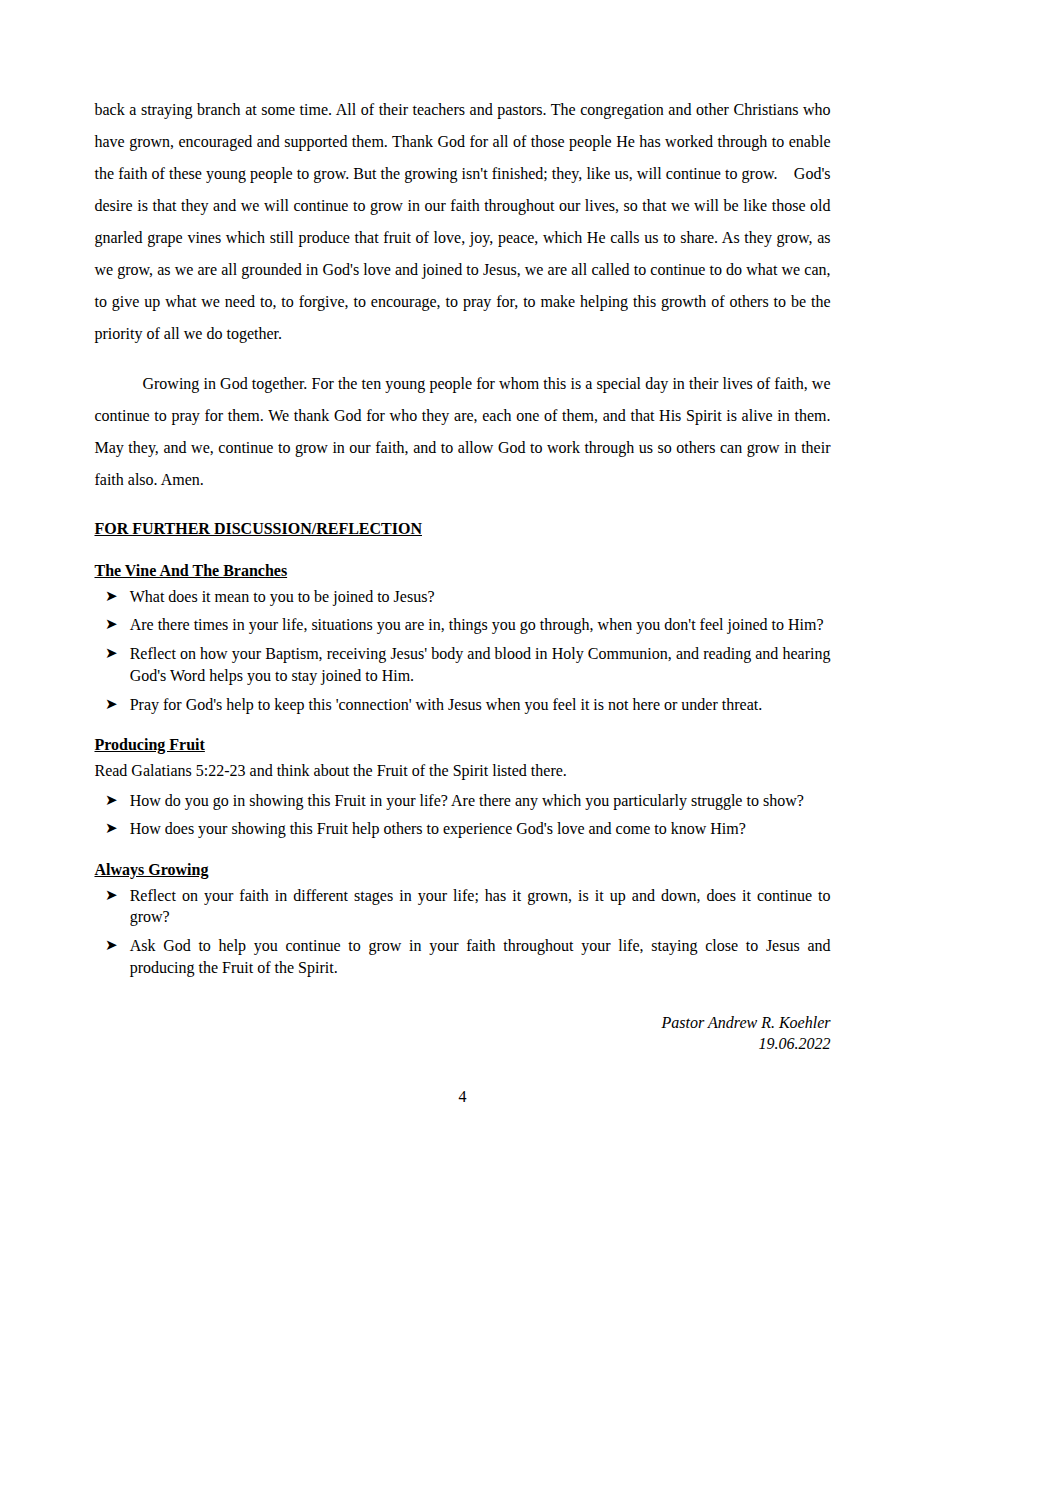back a straying branch at some time. All of their teachers and pastors. The congregation and other Christians who have grown, encouraged and supported them. Thank God for all of those people He has worked through to enable the faith of these young people to grow. But the growing isn't finished; they, like us, will continue to grow. God's desire is that they and we will continue to grow in our faith throughout our lives, so that we will be like those old gnarled grape vines which still produce that fruit of love, joy, peace, which He calls us to share. As they grow, as we grow, as we are all grounded in God's love and joined to Jesus, we are all called to continue to do what we can, to give up what we need to, to forgive, to encourage, to pray for, to make helping this growth of others to be the priority of all we do together.
Growing in God together. For the ten young people for whom this is a special day in their lives of faith, we continue to pray for them. We thank God for who they are, each one of them, and that His Spirit is alive in them. May they, and we, continue to grow in our faith, and to allow God to work through us so others can grow in their faith also. Amen.
FOR FURTHER DISCUSSION/REFLECTION
The Vine And The Branches
What does it mean to you to be joined to Jesus?
Are there times in your life, situations you are in, things you go through, when you don't feel joined to Him?
Reflect on how your Baptism, receiving Jesus' body and blood in Holy Communion, and reading and hearing God's Word helps you to stay joined to Him.
Pray for God's help to keep this 'connection' with Jesus when you feel it is not here or under threat.
Producing Fruit
Read Galatians 5:22-23 and think about the Fruit of the Spirit listed there.
How do you go in showing this Fruit in your life? Are there any which you particularly struggle to show?
How does your showing this Fruit help others to experience God's love and come to know Him?
Always Growing
Reflect on your faith in different stages in your life; has it grown, is it up and down, does it continue to grow?
Ask God to help you continue to grow in your faith throughout your life, staying close to Jesus and producing the Fruit of the Spirit.
Pastor Andrew R. Koehler
19.06.2022
4